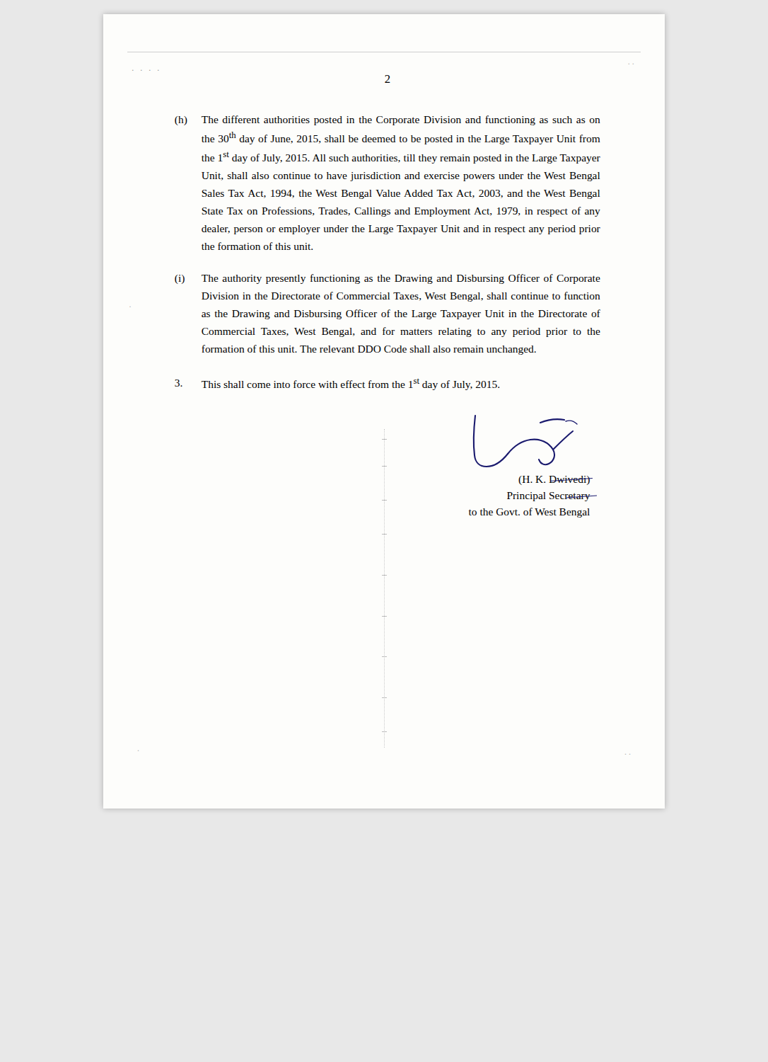. . . .
. .
. .
.
.
2
(h) The different authorities posted in the Corporate Division and functioning as such as on the 30th day of June, 2015, shall be deemed to be posted in the Large Taxpayer Unit from the 1st day of July, 2015. All such authorities, till they remain posted in the Large Taxpayer Unit, shall also continue to have jurisdiction and exercise powers under the West Bengal Sales Tax Act, 1994, the West Bengal Value Added Tax Act, 2003, and the West Bengal State Tax on Professions, Trades, Callings and Employment Act, 1979, in respect of any dealer, person or employer under the Large Taxpayer Unit and in respect any period prior the formation of this unit.
(i) The authority presently functioning as the Drawing and Disbursing Officer of Corporate Division in the Directorate of Commercial Taxes, West Bengal, shall continue to function as the Drawing and Disbursing Officer of the Large Taxpayer Unit in the Directorate of Commercial Taxes, West Bengal, and for matters relating to any period prior to the formation of this unit. The relevant DDO Code shall also remain unchanged.
3. This shall come into force with effect from the 1st day of July, 2015.
(H. K. Dwivedi)
Principal Secretary
to the Govt. of West Bengal